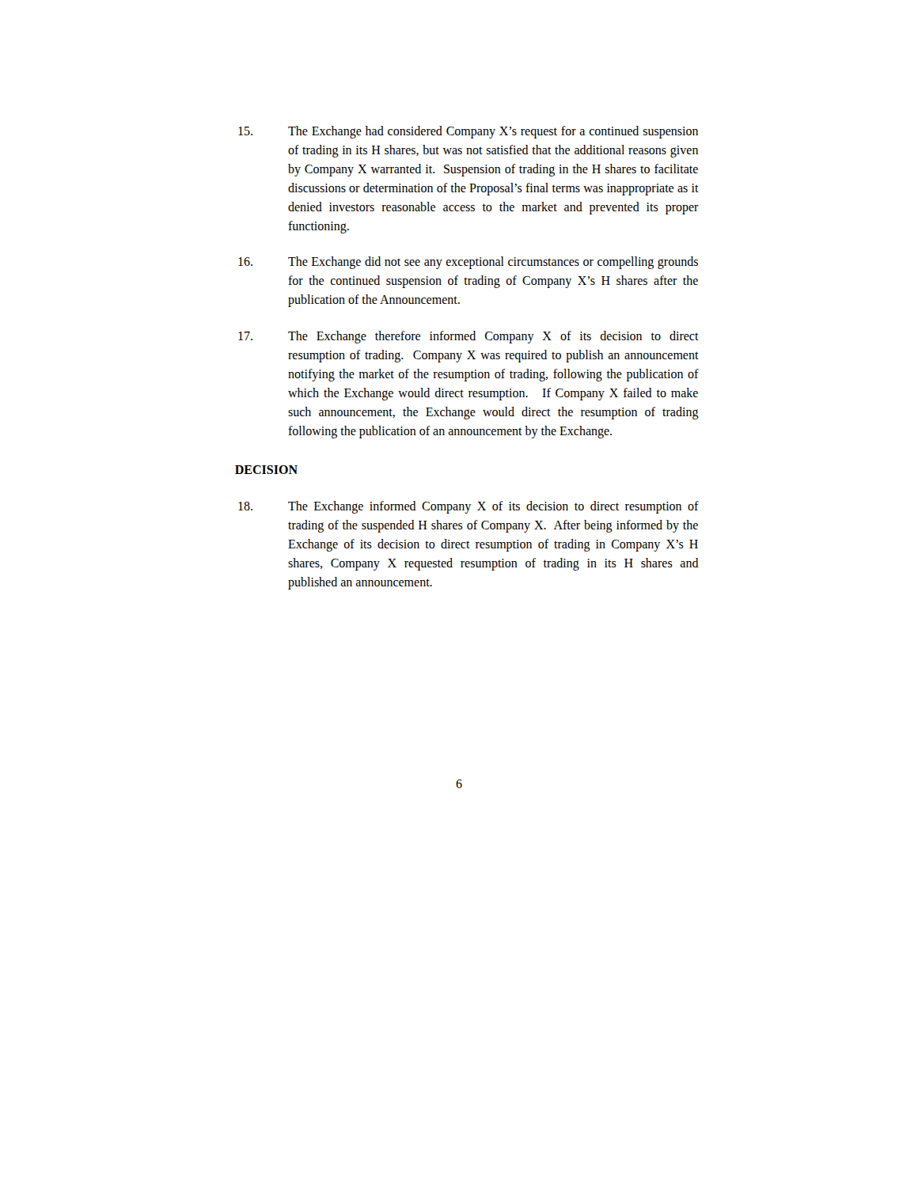15.
The Exchange had considered Company X’s request for a continued suspension of trading in its H shares, but was not satisfied that the additional reasons given by Company X warranted it. Suspension of trading in the H shares to facilitate discussions or determination of the Proposal’s final terms was inappropriate as it denied investors reasonable access to the market and prevented its proper functioning.
16.
The Exchange did not see any exceptional circumstances or compelling grounds for the continued suspension of trading of Company X’s H shares after the publication of the Announcement.
17.
The Exchange therefore informed Company X of its decision to direct resumption of trading. Company X was required to publish an announcement notifying the market of the resumption of trading, following the publication of which the Exchange would direct resumption. If Company X failed to make such announcement, the Exchange would direct the resumption of trading following the publication of an announcement by the Exchange.
DECISION
18.
The Exchange informed Company X of its decision to direct resumption of trading of the suspended H shares of Company X. After being informed by the Exchange of its decision to direct resumption of trading in Company X’s H shares, Company X requested resumption of trading in its H shares and published an announcement.
6